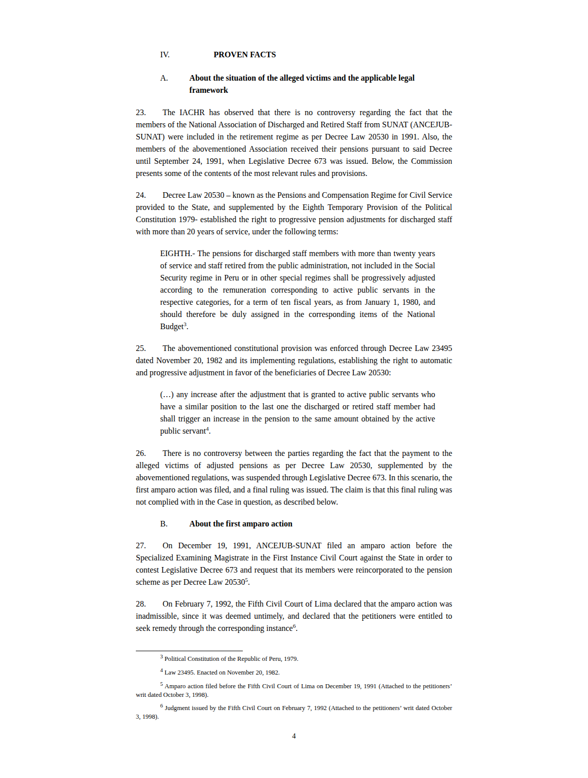IV. PROVEN FACTS
A. About the situation of the alleged victims and the applicable legal framework
23. The IACHR has observed that there is no controversy regarding the fact that the members of the National Association of Discharged and Retired Staff from SUNAT (ANCEJUB-SUNAT) were included in the retirement regime as per Decree Law 20530 in 1991. Also, the members of the abovementioned Association received their pensions pursuant to said Decree until September 24, 1991, when Legislative Decree 673 was issued. Below, the Commission presents some of the contents of the most relevant rules and provisions.
24. Decree Law 20530 – known as the Pensions and Compensation Regime for Civil Service provided to the State, and supplemented by the Eighth Temporary Provision of the Political Constitution 1979- established the right to progressive pension adjustments for discharged staff with more than 20 years of service, under the following terms:
EIGHTH.- The pensions for discharged staff members with more than twenty years of service and staff retired from the public administration, not included in the Social Security regime in Peru or in other special regimes shall be progressively adjusted according to the remuneration corresponding to active public servants in the respective categories, for a term of ten fiscal years, as from January 1, 1980, and should therefore be duly assigned in the corresponding items of the National Budget3.
25. The abovementioned constitutional provision was enforced through Decree Law 23495 dated November 20, 1982 and its implementing regulations, establishing the right to automatic and progressive adjustment in favor of the beneficiaries of Decree Law 20530:
(…) any increase after the adjustment that is granted to active public servants who have a similar position to the last one the discharged or retired staff member had shall trigger an increase in the pension to the same amount obtained by the active public servant4.
26. There is no controversy between the parties regarding the fact that the payment to the alleged victims of adjusted pensions as per Decree Law 20530, supplemented by the abovementioned regulations, was suspended through Legislative Decree 673. In this scenario, the first amparo action was filed, and a final ruling was issued. The claim is that this final ruling was not complied with in the Case in question, as described below.
B. About the first amparo action
27. On December 19, 1991, ANCEJUB-SUNAT filed an amparo action before the Specialized Examining Magistrate in the First Instance Civil Court against the State in order to contest Legislative Decree 673 and request that its members were reincorporated to the pension scheme as per Decree Law 205305.
28. On February 7, 1992, the Fifth Civil Court of Lima declared that the amparo action was inadmissible, since it was deemed untimely, and declared that the petitioners were entitled to seek remedy through the corresponding instance6.
3 Political Constitution of the Republic of Peru, 1979.
4 Law 23495. Enacted on November 20, 1982.
5 Amparo action filed before the Fifth Civil Court of Lima on December 19, 1991 (Attached to the petitioners’ writ dated October 3, 1998).
6 Judgment issued by the Fifth Civil Court on February 7, 1992 (Attached to the petitioners’ writ dated October 3, 1998).
4